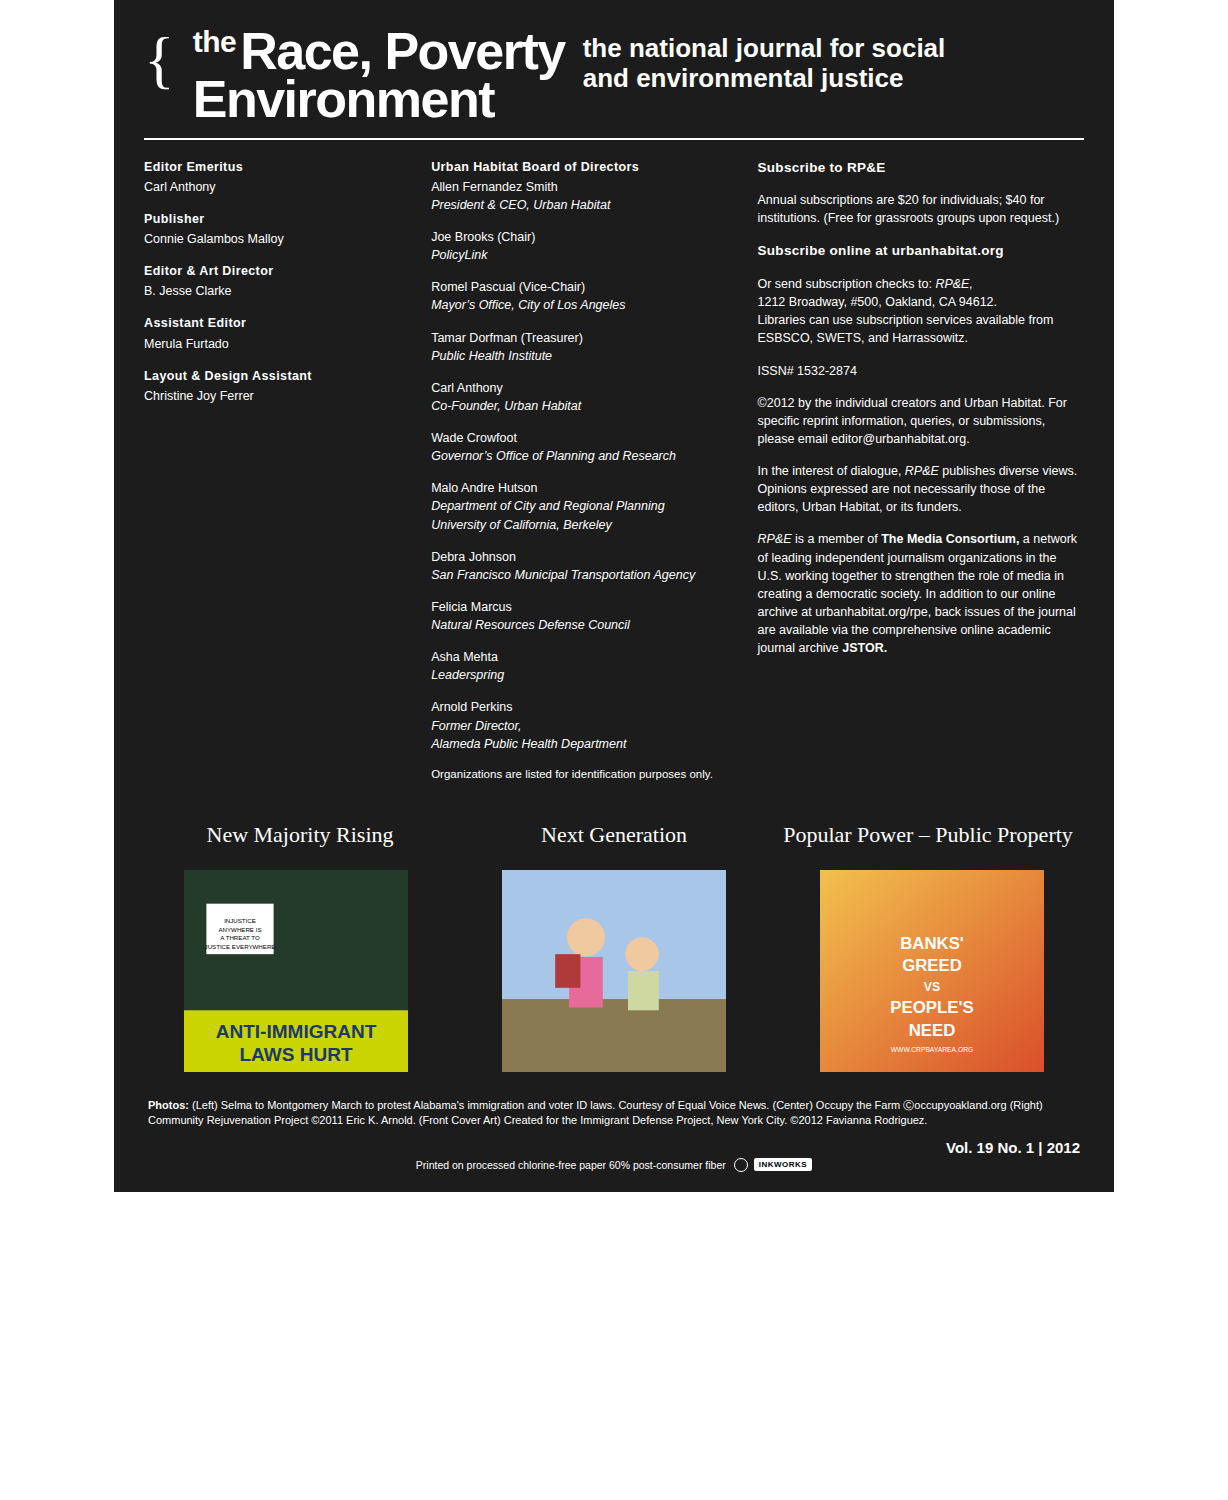{
the Race, Poverty Environment
the national journal for social
and environmental justice
Editor Emeritus
Carl Anthony
Publisher
Connie Galambos Malloy
Editor & Art Director
B. Jesse Clarke
Assistant Editor
Merula Furtado
Layout & Design Assistant
Christine Joy Ferrer
Urban Habitat Board of Directors
Allen Fernandez Smith
President & CEO, Urban Habitat
Joe Brooks (Chair)
PolicyLink
Romel Pascual (Vice-Chair)
Mayor’s Office, City of Los Angeles
Tamar Dorfman (Treasurer)
Public Health Institute
Carl Anthony
Co-Founder, Urban Habitat
Wade Crowfoot
Governor’s Office of Planning and Research
Malo Andre Hutson
Department of City and Regional Planning
University of California, Berkeley
Debra Johnson
San Francisco Municipal Transportation Agency
Felicia Marcus
Natural Resources Defense Council
Asha Mehta
Leaderspring
Arnold Perkins
Former Director,
Alameda Public Health Department
Organizations are listed for identification purposes only.
Subscribe to RP&E
Annual subscriptions are $20 for individuals; $40 for institutions. (Free for grassroots groups upon request.)
Subscribe online at urbanhabitat.org
Or send subscription checks to: RP&E,
1212 Broadway, #500, Oakland, CA 94612.
Libraries can use subscription services available from ESBSCO, SWETS, and Harrassowitz.
ISSN# 1532-2874
©2012 by the individual creators and Urban Habitat. For specific reprint information, queries, or submissions, please email editor@urbanhabitat.org.
In the interest of dialogue, RP&E publishes diverse views. Opinions expressed are not necessarily those of the editors, Urban Habitat, or its funders.
RP&E is a member of The Media Consortium, a network of leading independent journalism organizations in the U.S. working together to strengthen the role of media in creating a democratic society. In addition to our online archive at urbanhabitat.org/rpe, back issues of the journal are available via the comprehensive online academic journal archive JSTOR.
New Majority Rising
Next Generation
Popular Power – Public Property
Photos: (Left) Selma to Montgomery March to protest Alabama's immigration and voter ID laws. Courtesy of Equal Voice News. (Center) Occupy the Farm Ⓒoccupyoakland.org (Right) Community Rejuvenation Project ©2011 Eric K. Arnold. (Front Cover Art) Created for the Immigrant Defense Project, New York City. ©2012 Favianna Rodriguez.
Vol. 19 No. 1 | 2012
Printed on processed chlorine-free paper 60% post-consumer fiber INKWORKS